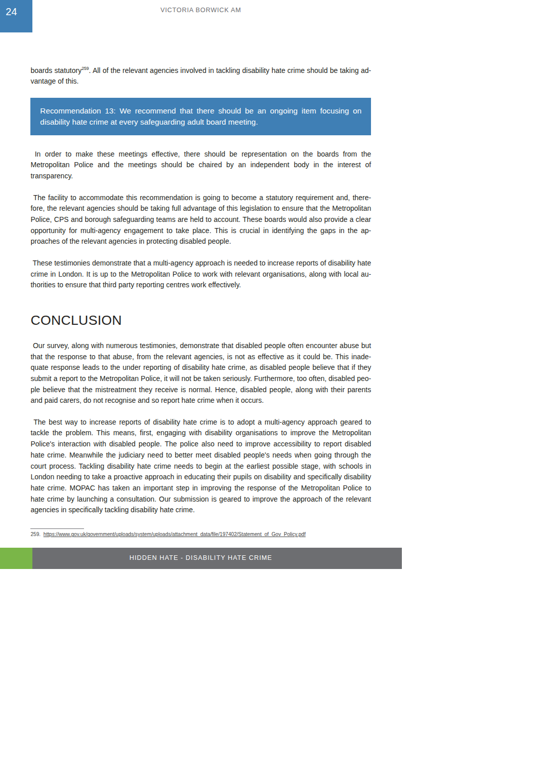24
Victoria Borwick AM
boards statutory259. All of the relevant agencies involved in tackling disability hate crime should be taking advantage of this.
Recommendation 13: We recommend that there should be an ongoing item focusing on disability hate crime at every safeguarding adult board meeting.
In order to make these meetings effective, there should be representation on the boards from the Metropolitan Police and the meetings should be chaired by an independent body in the interest of transparency.
The facility to accommodate this recommendation is going to become a statutory requirement and, therefore, the relevant agencies should be taking full advantage of this legislation to ensure that the Metropolitan Police, CPS and borough safeguarding teams are held to account. These boards would also provide a clear opportunity for multi-agency engagement to take place. This is crucial in identifying the gaps in the approaches of the relevant agencies in protecting disabled people.
These testimonies demonstrate that a multi-agency approach is needed to increase reports of disability hate crime in London. It is up to the Metropolitan Police to work with relevant organisations, along with local authorities to ensure that third party reporting centres work effectively.
CONCLUSION
Our survey, along with numerous testimonies, demonstrate that disabled people often encounter abuse but that the response to that abuse, from the relevant agencies, is not as effective as it could be. This inadequate response leads to the under reporting of disability hate crime, as disabled people believe that if they submit a report to the Metropolitan Police, it will not be taken seriously. Furthermore, too often, disabled people believe that the mistreatment they receive is normal. Hence, disabled people, along with their parents and paid carers, do not recognise and so report hate crime when it occurs.
The best way to increase reports of disability hate crime is to adopt a multi-agency approach geared to tackle the problem. This means, first, engaging with disability organisations to improve the Metropolitan Police's interaction with disabled people. The police also need to improve accessibility to report disabled hate crime. Meanwhile the judiciary need to better meet disabled people's needs when going through the court process. Tackling disability hate crime needs to begin at the earliest possible stage, with schools in London needing to take a proactive approach in educating their pupils on disability and specifically disability hate crime. MOPAC has taken an important step in improving the response of the Metropolitan Police to hate crime by launching a consultation. Our submission is geared to improve the approach of the relevant agencies in specifically tackling disability hate crime.
259. https://www.gov.uk/government/uploads/system/uploads/attachment_data/file/197402/Statement_of_Gov_Policy.pdf
Hidden Hate - Disability Hate Crime